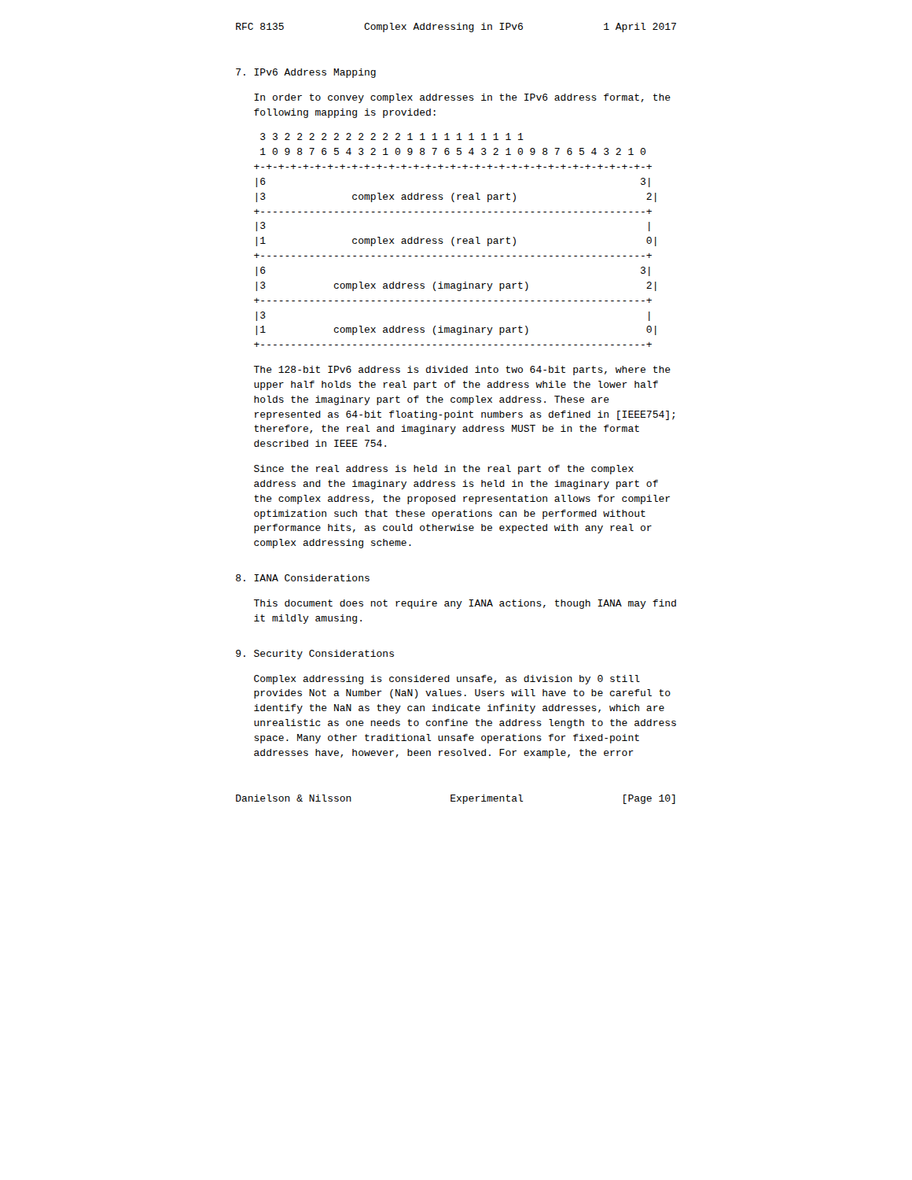RFC 8135 Complex Addressing in IPv6 1 April 2017
7. IPv6 Address Mapping
In order to convey complex addresses in the IPv6 address format, the following mapping is provided:
 3 3 2 2 2 2 2 2 2 2 2 2 1 1 1 1 1 1 1 1 1 1
 1 0 9 8 7 6 5 4 3 2 1 0 9 8 7 6 5 4 3 2 1 0 9 8 7 6 5 4 3 2 1 0
+-+-+-+-+-+-+-+-+-+-+-+-+-+-+-+-+-+-+-+-+-+-+-+-+-+-+-+-+-+-+-+-+
|6                                                             3|
|3              complex address (real part)                     2|
+---------------------------------------------------------------+
|3                                                              |
|1              complex address (real part)                     0|
+---------------------------------------------------------------+
|6                                                             3|
|3           complex address (imaginary part)                   2|
+---------------------------------------------------------------+
|3                                                              |
|1           complex address (imaginary part)                   0|
+---------------------------------------------------------------+
The 128-bit IPv6 address is divided into two 64-bit parts, where the upper half holds the real part of the address while the lower half holds the imaginary part of the complex address. These are represented as 64-bit floating-point numbers as defined in [IEEE754]; therefore, the real and imaginary address MUST be in the format described in IEEE 754.
Since the real address is held in the real part of the complex address and the imaginary address is held in the imaginary part of the complex address, the proposed representation allows for compiler optimization such that these operations can be performed without performance hits, as could otherwise be expected with any real or complex addressing scheme.
8. IANA Considerations
This document does not require any IANA actions, though IANA may find it mildly amusing.
9. Security Considerations
Complex addressing is considered unsafe, as division by 0 still provides Not a Number (NaN) values. Users will have to be careful to identify the NaN as they can indicate infinity addresses, which are unrealistic as one needs to confine the address length to the address space. Many other traditional unsafe operations for fixed-point addresses have, however, been resolved. For example, the error
Danielson & Nilsson Experimental [Page 10]